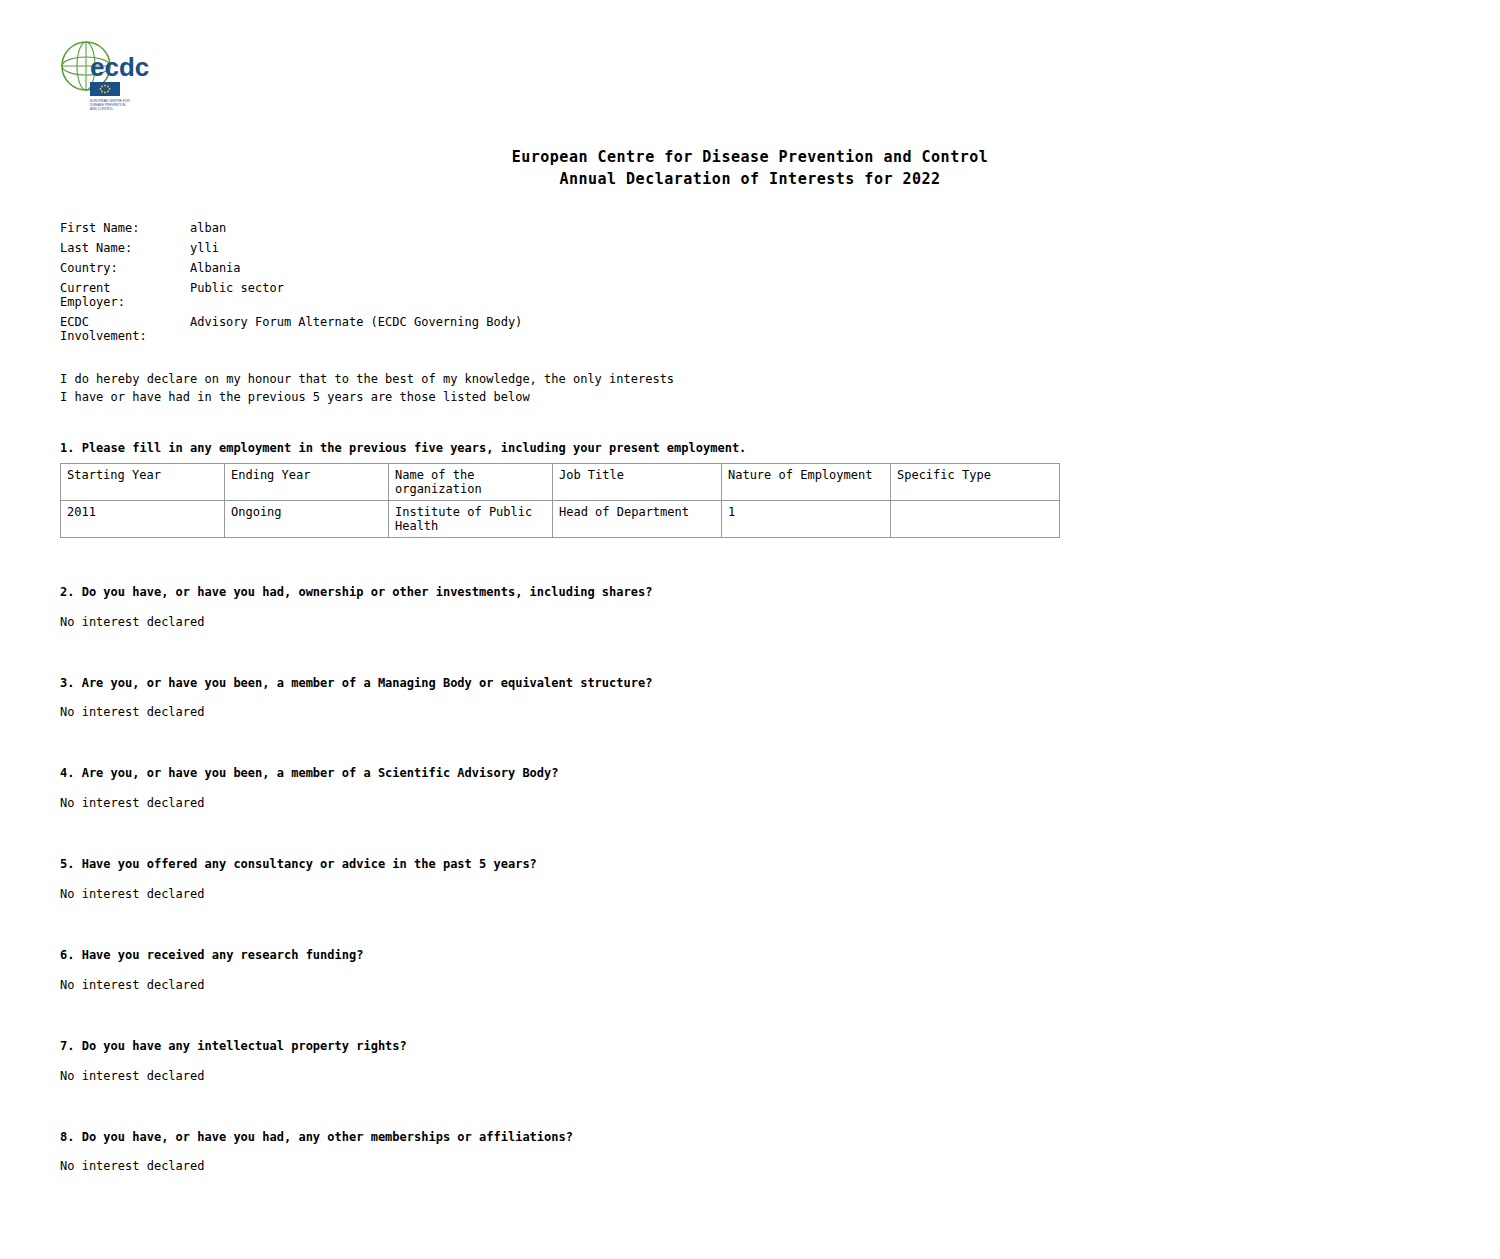ecdc EUROPEAN CENTRE FOR DISEASE PREVENTION AND CONTROL
European Centre for Disease Prevention and Control
Annual Declaration of Interests for 2022
| First Name: | alban |
| Last Name: | ylli |
| Country: | Albania |
| Current Employer: | Public sector |
| ECDC Involvement: | Advisory Forum Alternate (ECDC Governing Body) |
I do hereby declare on my honour that to the best of my knowledge, the only interests I have or have had in the previous 5 years are those listed below
1. Please fill in any employment in the previous five years, including your present employment.
| Starting Year | Ending Year | Name of the organization | Job Title | Nature of Employment | Specific Type |
| --- | --- | --- | --- | --- | --- |
| 2011 | Ongoing | Institute of Public Health | Head of Department | 1 | |
2. Do you have, or have you had, ownership or other investments, including shares?
No interest declared
3. Are you, or have you been, a member of a Managing Body or equivalent structure?
No interest declared
4. Are you, or have you been, a member of a Scientific Advisory Body?
No interest declared
5. Have you offered any consultancy or advice in the past 5 years?
No interest declared
6. Have you received any research funding?
No interest declared
7. Do you have any intellectual property rights?
No interest declared
8. Do you have, or have you had, any other memberships or affiliations?
No interest declared